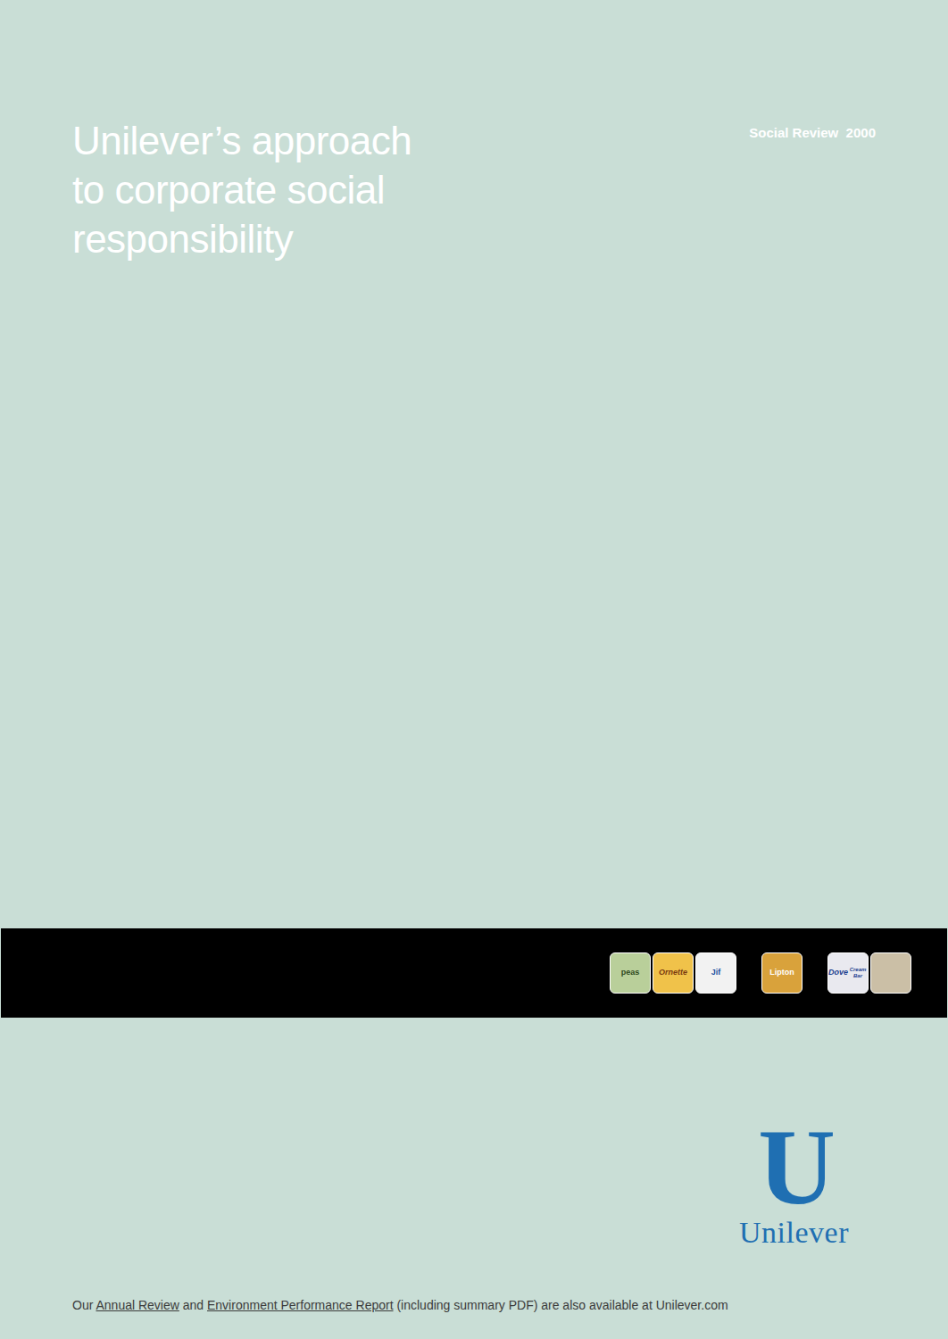Unilever’s approach
to corporate social
responsibility
Social Review 2000
peas
Ornette
Jif
Lipton
Dove
Cream Bar
U
Unilever
Our Annual Review and Environment Performance Report (including summary PDF) are also available at Unilever.com